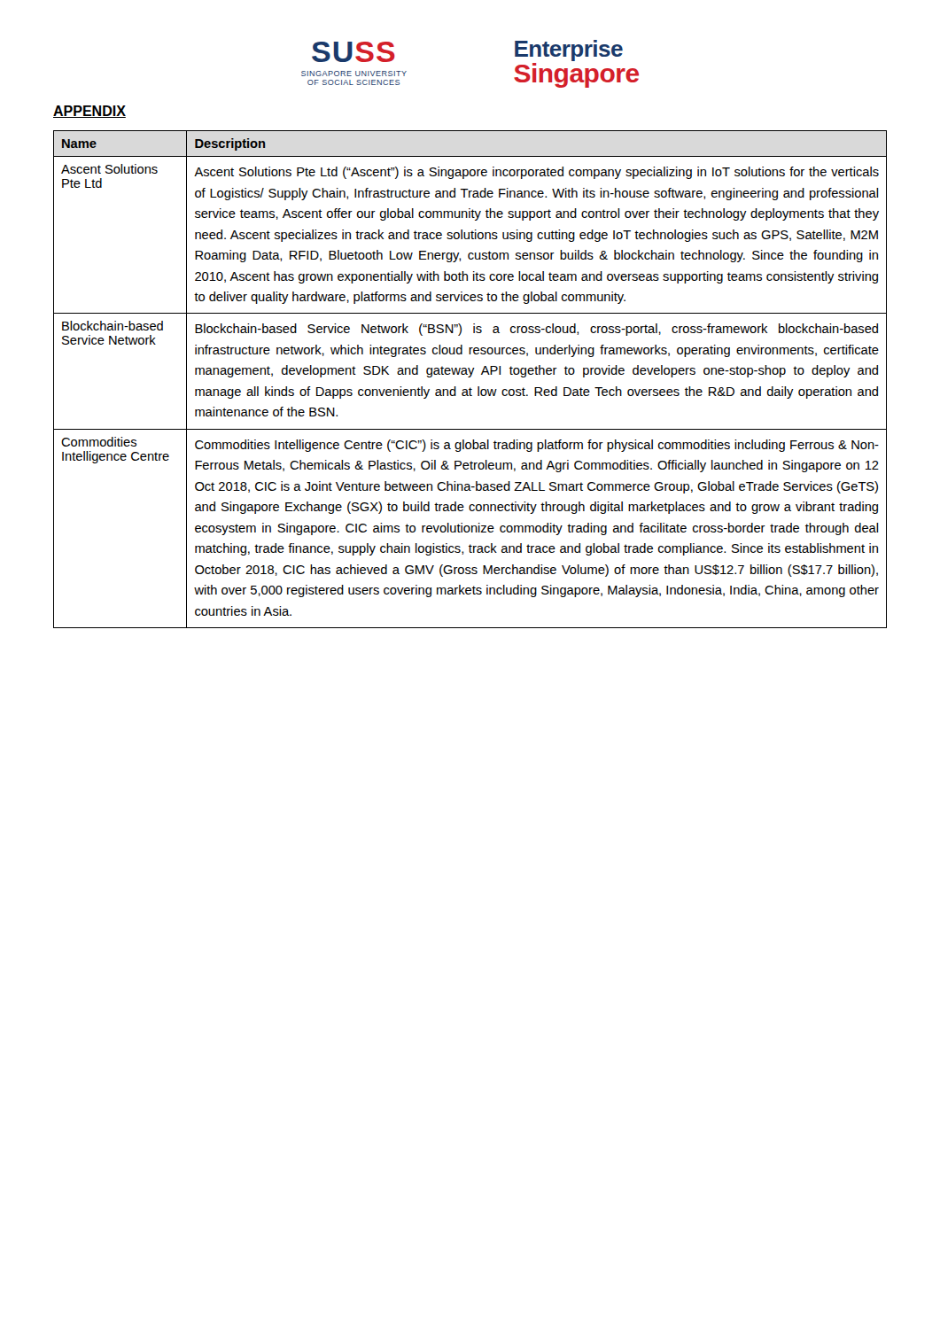SUSS
SINGAPORE UNIVERSITY
OF SOCIAL SCIENCES
Enterprise
Singapore
APPENDIX
| Name | Description |
| --- | --- |
| Ascent Solutions Pte Ltd | Ascent Solutions Pte Ltd (“Ascent”) is a Singapore incorporated company specializing in IoT solutions for the verticals of Logistics/ Supply Chain, Infrastructure and Trade Finance. With its in-house software, engineering and professional service teams, Ascent offer our global community the support and control over their technology deployments that they need. Ascent specializes in track and trace solutions using cutting edge IoT technologies such as GPS, Satellite, M2M Roaming Data, RFID, Bluetooth Low Energy, custom sensor builds & blockchain technology. Since the founding in 2010, Ascent has grown exponentially with both its core local team and overseas supporting teams consistently striving to deliver quality hardware, platforms and services to the global community. |
| Blockchain-based Service Network | Blockchain-based Service Network (“BSN”) is a cross-cloud, cross-portal, cross-framework blockchain-based infrastructure network, which integrates cloud resources, underlying frameworks, operating environments, certificate management, development SDK and gateway API together to provide developers one-stop-shop to deploy and manage all kinds of Dapps conveniently and at low cost. Red Date Tech oversees the R&D and daily operation and maintenance of the BSN. |
| Commodities Intelligence Centre | Commodities Intelligence Centre (“CIC”) is a global trading platform for physical commodities including Ferrous & Non-Ferrous Metals, Chemicals & Plastics, Oil & Petroleum, and Agri Commodities. Officially launched in Singapore on 12 Oct 2018, CIC is a Joint Venture between China-based ZALL Smart Commerce Group, Global eTrade Services (GeTS) and Singapore Exchange (SGX) to build trade connectivity through digital marketplaces and to grow a vibrant trading ecosystem in Singapore. CIC aims to revolutionize commodity trading and facilitate cross-border trade through deal matching, trade finance, supply chain logistics, track and trace and global trade compliance. Since its establishment in October 2018, CIC has achieved a GMV (Gross Merchandise Volume) of more than US$12.7 billion (S$17.7 billion), with over 5,000 registered users covering markets including Singapore, Malaysia, Indonesia, India, China, among other countries in Asia. |